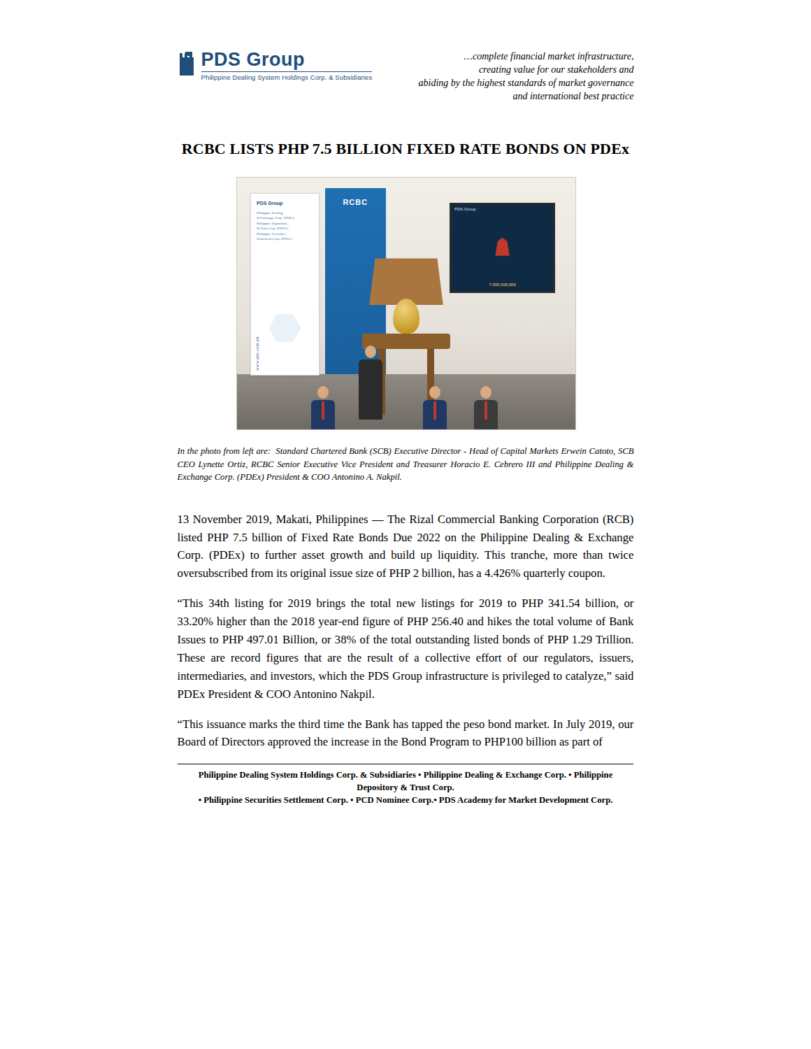PDS Group
Philippine Dealing System Holdings Corp. & Subsidiaries
…complete financial market infrastructure,
creating value for our stakeholders and
abiding by the highest standards of market governance
and international best practice
RCBC LISTS PHP 7.5 BILLION FIXED RATE BONDS ON PDEx
PDS Group
Philippine Dealing
& Exchange Corp. (PDEx)
Philippine Depository
& Trust Corp. (PDTC)
Philippine Securities
Settlement Corp. (PSSC)
www.pds.com.ph
RCBC
PDS Group
7,500,000,000
In the photo from left are: Standard Chartered Bank (SCB) Executive Director - Head of Capital Markets Erwein Catoto, SCB CEO Lynette Ortiz, RCBC Senior Executive Vice President and Treasurer Horacio E. Cebrero III and Philippine Dealing & Exchange Corp. (PDEx) President & COO Antonino A. Nakpil.
13 November 2019, Makati, Philippines — The Rizal Commercial Banking Corporation (RCB) listed PHP 7.5 billion of Fixed Rate Bonds Due 2022 on the Philippine Dealing & Exchange Corp. (PDEx) to further asset growth and build up liquidity. This tranche, more than twice oversubscribed from its original issue size of PHP 2 billion, has a 4.426% quarterly coupon.
“This 34th listing for 2019 brings the total new listings for 2019 to PHP 341.54 billion, or 33.20% higher than the 2018 year-end figure of PHP 256.40 and hikes the total volume of Bank Issues to PHP 497.01 Billion, or 38% of the total outstanding listed bonds of PHP 1.29 Trillion. These are record figures that are the result of a collective effort of our regulators, issuers, intermediaries, and investors, which the PDS Group infrastructure is privileged to catalyze,” said PDEx President & COO Antonino Nakpil.
“This issuance marks the third time the Bank has tapped the peso bond market. In July 2019, our Board of Directors approved the increase in the Bond Program to PHP100 billion as part of
Philippine Dealing System Holdings Corp. & Subsidiaries • Philippine Dealing & Exchange Corp. • Philippine Depository & Trust Corp.
• Philippine Securities Settlement Corp. • PCD Nominee Corp.• PDS Academy for Market Development Corp.